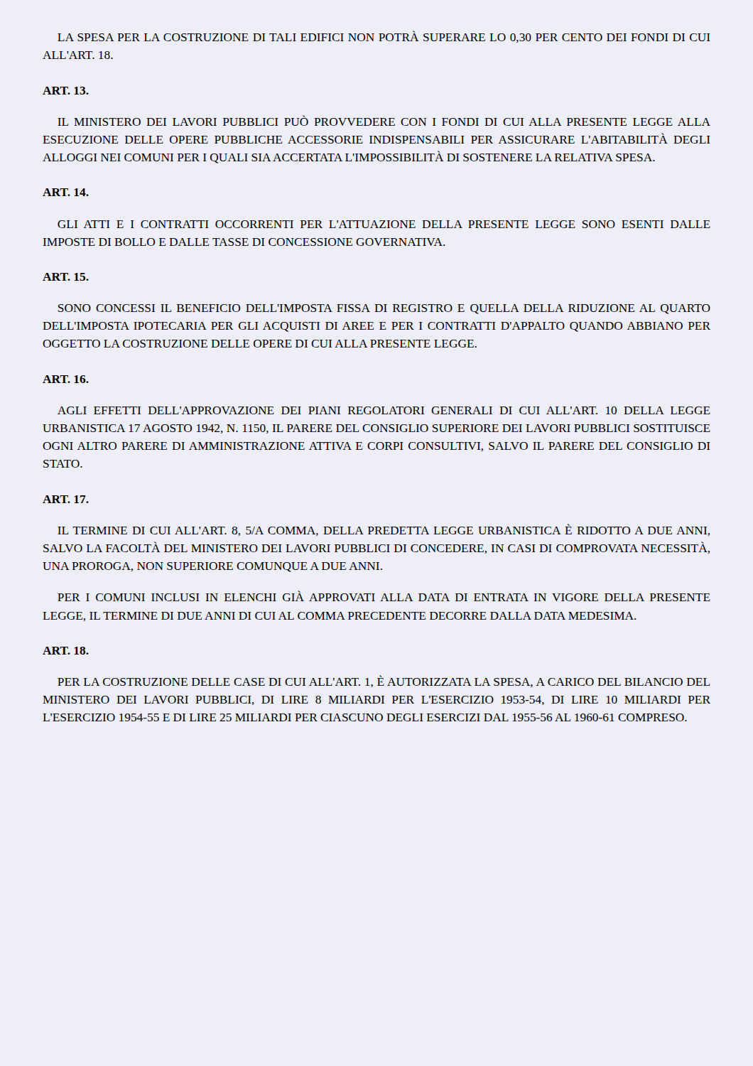LA SPESA PER LA COSTRUZIONE DI TALI EDIFICI NON POTRÀ SUPERARE LO 0,30 PER CENTO DEI FONDI DI CUI ALL'ART. 18.
ART. 13.
IL MINISTERO DEI LAVORI PUBBLICI PUÒ PROVVEDERE CON I FONDI DI CUI ALLA PRESENTE LEGGE ALLA ESECUZIONE DELLE OPERE PUBBLICHE ACCESSORIE INDISPENSABILI PER ASSICURARE L'ABITABILITÀ DEGLI ALLOGGI NEI COMUNI PER I QUALI SIA ACCERTATA L'IMPOSSIBILITÀ DI SOSTENERE LA RELATIVA SPESA.
ART. 14.
GLI ATTI E I CONTRATTI OCCORRENTI PER L'ATTUAZIONE DELLA PRESENTE LEGGE SONO ESENTI DALLE IMPOSTE DI BOLLO E DALLE TASSE DI CONCESSIONE GOVERNATIVA.
ART. 15.
SONO CONCESSI IL BENEFICIO DELL'IMPOSTA FISSA DI REGISTRO E QUELLA DELLA RIDUZIONE AL QUARTO DELL'IMPOSTA IPOTECARIA PER GLI ACQUISTI DI AREE E PER I CONTRATTI D'APPALTO QUANDO ABBIANO PER OGGETTO LA COSTRUZIONE DELLE OPERE DI CUI ALLA PRESENTE LEGGE.
ART. 16.
AGLI EFFETTI DELL'APPROVAZIONE DEI PIANI REGOLATORI GENERALI DI CUI ALL'ART. 10 DELLA LEGGE URBANISTICA 17 AGOSTO 1942, N. 1150, IL PARERE DEL CONSIGLIO SUPERIORE DEI LAVORI PUBBLICI SOSTITUISCE OGNI ALTRO PARERE DI AMMINISTRAZIONE ATTIVA E CORPI CONSULTIVI, SALVO IL PARERE DEL CONSIGLIO DI STATO.
ART. 17.
IL TERMINE DI CUI ALL'ART. 8, 5/A COMMA, DELLA PREDETTA LEGGE URBANISTICA È RIDOTTO A DUE ANNI, SALVO LA FACOLTÀ DEL MINISTERO DEI LAVORI PUBBLICI DI CONCEDERE, IN CASI DI COMPROVATA NECESSITÀ, UNA PROROGA, NON SUPERIORE COMUNQUE A DUE ANNI.
PER I COMUNI INCLUSI IN ELENCHI GIÀ APPROVATI ALLA DATA DI ENTRATA IN VIGORE DELLA PRESENTE LEGGE, IL TERMINE DI DUE ANNI DI CUI AL COMMA PRECEDENTE DECORRE DALLA DATA MEDESIMA.
ART. 18.
PER LA COSTRUZIONE DELLE CASE DI CUI ALL'ART. 1, È AUTORIZZATA LA SPESA, A CARICO DEL BILANCIO DEL MINISTERO DEI LAVORI PUBBLICI, DI LIRE 8 MILIARDI PER L'ESERCIZIO 1953-54, DI LIRE 10 MILIARDI PER L'ESERCIZIO 1954-55 E DI LIRE 25 MILIARDI PER CIASCUNO DEGLI ESERCIZI DAL 1955-56 AL 1960-61 COMPRESO.